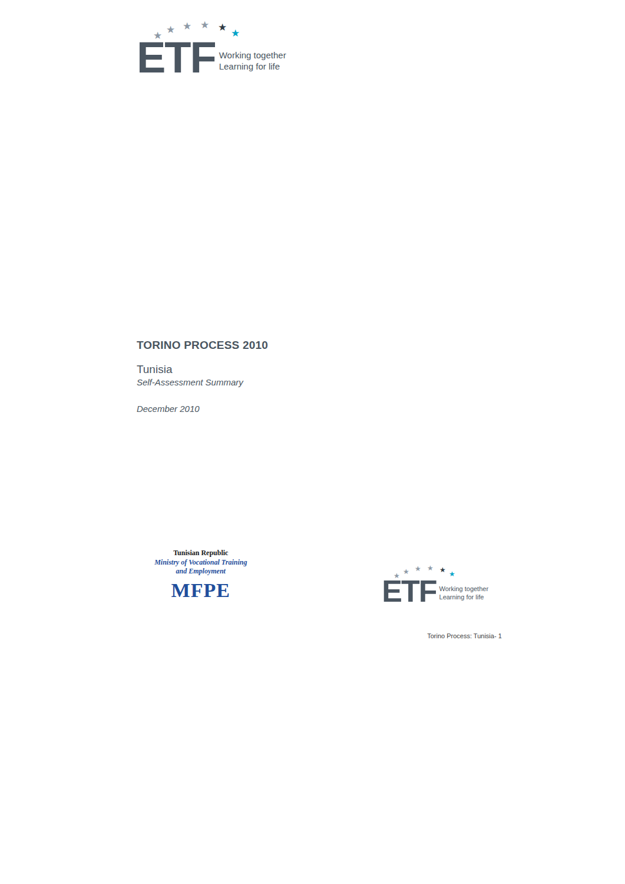★ ★ ★ ★ ★ ★
ETF
Working together
Learning for life
TORINO PROCESS 2010
Tunisia
Self-Assessment Summary
December 2010
Tunisian Republic
Ministry of Vocational Training
and Employment
MFPE
★ ★ ★ ★ ★ ★
ETF
Working together
Learning for life
Torino Process: Tunisia- 1